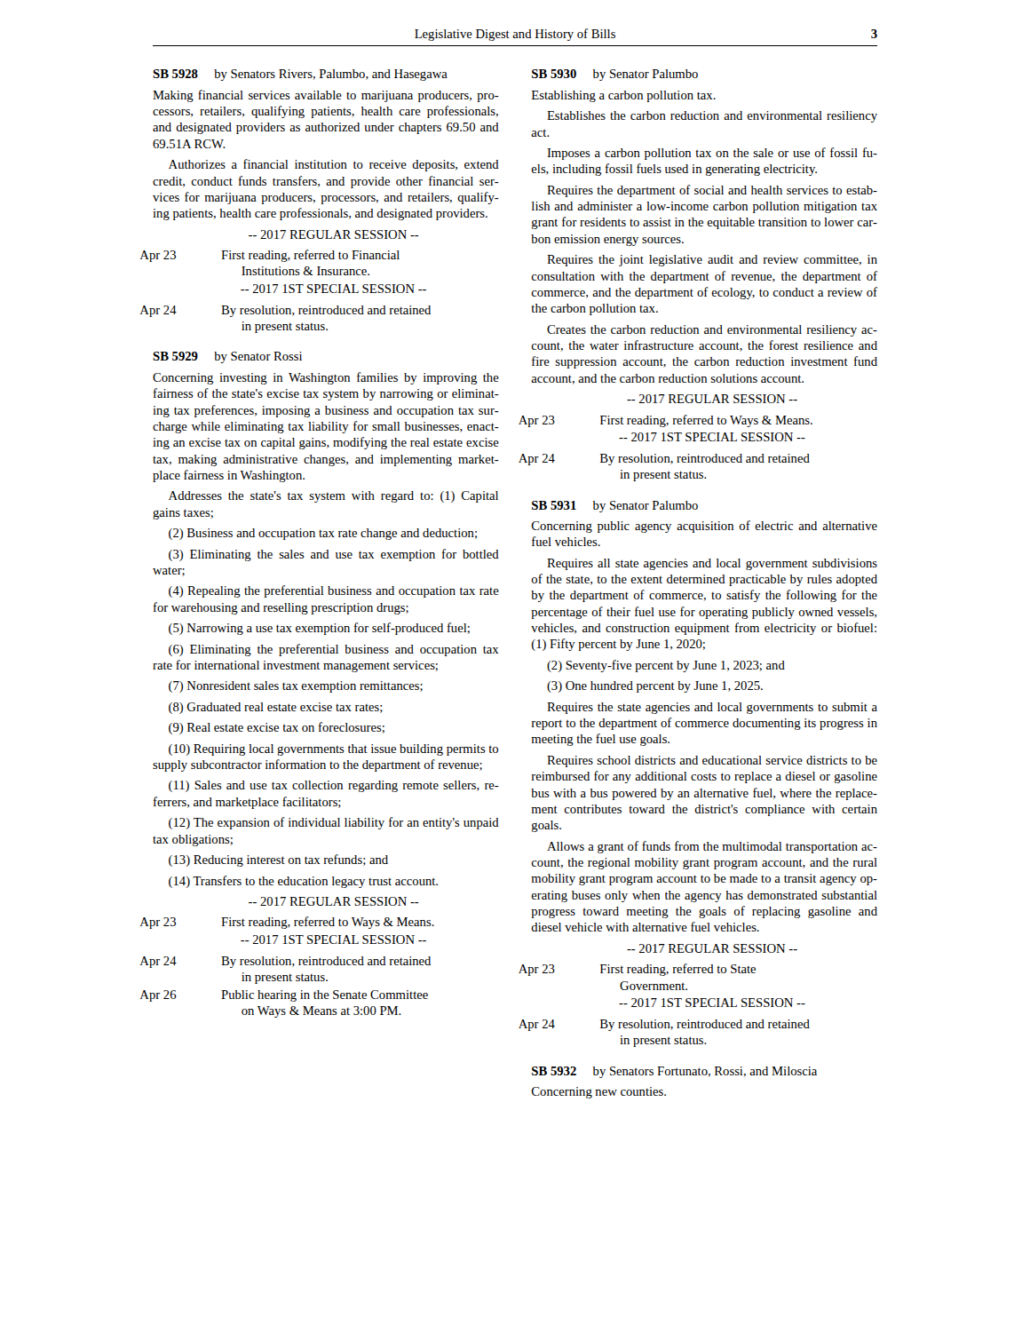Legislative Digest and History of Bills 3
SB 5928 by Senators Rivers, Palumbo, and Hasegawa
Making financial services available to marijuana producers, processors, retailers, qualifying patients, health care professionals, and designated providers as authorized under chapters 69.50 and 69.51A RCW.
Authorizes a financial institution to receive deposits, extend credit, conduct funds transfers, and provide other financial services for marijuana producers, processors, and retailers, qualifying patients, health care professionals, and designated providers.
-- 2017 REGULAR SESSION --
Apr 23 First reading, referred to Financial Institutions & Insurance.
-- 2017 1ST SPECIAL SESSION --
Apr 24 By resolution, reintroduced and retained in present status.
SB 5929 by Senator Rossi
Concerning investing in Washington families by improving the fairness of the state's excise tax system by narrowing or eliminating tax preferences, imposing a business and occupation tax surcharge while eliminating tax liability for small businesses, enacting an excise tax on capital gains, modifying the real estate excise tax, making administrative changes, and implementing marketplace fairness in Washington.
Addresses the state's tax system with regard to: (1) Capital gains taxes;
(2) Business and occupation tax rate change and deduction;
(3) Eliminating the sales and use tax exemption for bottled water;
(4) Repealing the preferential business and occupation tax rate for warehousing and reselling prescription drugs;
(5) Narrowing a use tax exemption for self-produced fuel;
(6) Eliminating the preferential business and occupation tax rate for international investment management services;
(7) Nonresident sales tax exemption remittances;
(8) Graduated real estate excise tax rates;
(9) Real estate excise tax on foreclosures;
(10) Requiring local governments that issue building permits to supply subcontractor information to the department of revenue;
(11) Sales and use tax collection regarding remote sellers, referrers, and marketplace facilitators;
(12) The expansion of individual liability for an entity's unpaid tax obligations;
(13) Reducing interest on tax refunds; and
(14) Transfers to the education legacy trust account.
-- 2017 REGULAR SESSION --
Apr 23 First reading, referred to Ways & Means.
-- 2017 1ST SPECIAL SESSION --
Apr 24 By resolution, reintroduced and retained in present status.
Apr 26 Public hearing in the Senate Committee on Ways & Means at 3:00 PM.
SB 5930 by Senator Palumbo
Establishing a carbon pollution tax.
Establishes the carbon reduction and environmental resiliency act.
Imposes a carbon pollution tax on the sale or use of fossil fuels, including fossil fuels used in generating electricity.
Requires the department of social and health services to establish and administer a low-income carbon pollution mitigation tax grant for residents to assist in the equitable transition to lower carbon emission energy sources.
Requires the joint legislative audit and review committee, in consultation with the department of revenue, the department of commerce, and the department of ecology, to conduct a review of the carbon pollution tax.
Creates the carbon reduction and environmental resiliency account, the water infrastructure account, the forest resilience and fire suppression account, the carbon reduction investment fund account, and the carbon reduction solutions account.
-- 2017 REGULAR SESSION --
Apr 23 First reading, referred to Ways & Means.
-- 2017 1ST SPECIAL SESSION --
Apr 24 By resolution, reintroduced and retained in present status.
SB 5931 by Senator Palumbo
Concerning public agency acquisition of electric and alternative fuel vehicles.
Requires all state agencies and local government subdivisions of the state, to the extent determined practicable by rules adopted by the department of commerce, to satisfy the following for the percentage of their fuel use for operating publicly owned vessels, vehicles, and construction equipment from electricity or biofuel: (1) Fifty percent by June 1, 2020;
(2) Seventy-five percent by June 1, 2023; and
(3) One hundred percent by June 1, 2025.
Requires the state agencies and local governments to submit a report to the department of commerce documenting its progress in meeting the fuel use goals.
Requires school districts and educational service districts to be reimbursed for any additional costs to replace a diesel or gasoline bus with a bus powered by an alternative fuel, where the replacement contributes toward the district's compliance with certain goals.
Allows a grant of funds from the multimodal transportation account, the regional mobility grant program account, and the rural mobility grant program account to be made to a transit agency operating buses only when the agency has demonstrated substantial progress toward meeting the goals of replacing gasoline and diesel vehicle with alternative fuel vehicles.
-- 2017 REGULAR SESSION --
Apr 23 First reading, referred to State Government.
-- 2017 1ST SPECIAL SESSION --
Apr 24 By resolution, reintroduced and retained in present status.
SB 5932 by Senators Fortunato, Rossi, and Miloscia
Concerning new counties.